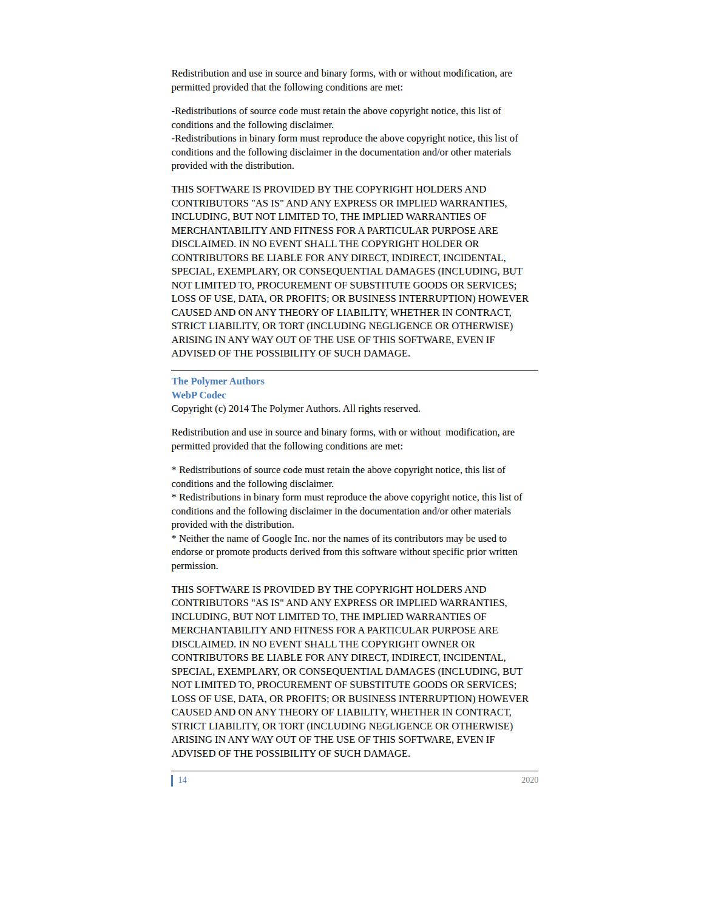Redistribution and use in source and binary forms, with or without modification, are permitted provided that the following conditions are met:
-Redistributions of source code must retain the above copyright notice, this list of conditions and the following disclaimer.
-Redistributions in binary form must reproduce the above copyright notice, this list of conditions and the following disclaimer in the documentation and/or other materials provided with the distribution.
THIS SOFTWARE IS PROVIDED BY THE COPYRIGHT HOLDERS AND CONTRIBUTORS "AS IS" AND ANY EXPRESS OR IMPLIED WARRANTIES, INCLUDING, BUT NOT LIMITED TO, THE IMPLIED WARRANTIES OF MERCHANTABILITY AND FITNESS FOR A PARTICULAR PURPOSE ARE DISCLAIMED. IN NO EVENT SHALL THE COPYRIGHT HOLDER OR CONTRIBUTORS BE LIABLE FOR ANY DIRECT, INDIRECT, INCIDENTAL, SPECIAL, EXEMPLARY, OR CONSEQUENTIAL DAMAGES (INCLUDING, BUT NOT LIMITED TO, PROCUREMENT OF SUBSTITUTE GOODS OR SERVICES; LOSS OF USE, DATA, OR PROFITS; OR BUSINESS INTERRUPTION) HOWEVER CAUSED AND ON ANY THEORY OF LIABILITY, WHETHER IN CONTRACT, STRICT LIABILITY, OR TORT (INCLUDING NEGLIGENCE OR OTHERWISE) ARISING IN ANY WAY OUT OF THE USE OF THIS SOFTWARE, EVEN IF ADVISED OF THE POSSIBILITY OF SUCH DAMAGE.
The Polymer Authors
WebP Codec
Copyright (c) 2014 The Polymer Authors. All rights reserved.
Redistribution and use in source and binary forms, with or without modification, are permitted provided that the following conditions are met:
* Redistributions of source code must retain the above copyright notice, this list of conditions and the following disclaimer.
* Redistributions in binary form must reproduce the above copyright notice, this list of conditions and the following disclaimer in the documentation and/or other materials provided with the distribution.
* Neither the name of Google Inc. nor the names of its contributors may be used to endorse or promote products derived from this software without specific prior written permission.
THIS SOFTWARE IS PROVIDED BY THE COPYRIGHT HOLDERS AND CONTRIBUTORS "AS IS" AND ANY EXPRESS OR IMPLIED WARRANTIES, INCLUDING, BUT NOT LIMITED TO, THE IMPLIED WARRANTIES OF MERCHANTABILITY AND FITNESS FOR A PARTICULAR PURPOSE ARE DISCLAIMED. IN NO EVENT SHALL THE COPYRIGHT OWNER OR CONTRIBUTORS BE LIABLE FOR ANY DIRECT, INDIRECT, INCIDENTAL, SPECIAL, EXEMPLARY, OR CONSEQUENTIAL DAMAGES (INCLUDING, BUT NOT LIMITED TO, PROCUREMENT OF SUBSTITUTE GOODS OR SERVICES; LOSS OF USE, DATA, OR PROFITS; OR BUSINESS INTERRUPTION) HOWEVER CAUSED AND ON ANY THEORY OF LIABILITY, WHETHER IN CONTRACT, STRICT LIABILITY, OR TORT (INCLUDING NEGLIGENCE OR OTHERWISE) ARISING IN ANY WAY OUT OF THE USE OF THIS SOFTWARE, EVEN IF ADVISED OF THE POSSIBILITY OF SUCH DAMAGE.
14 2020